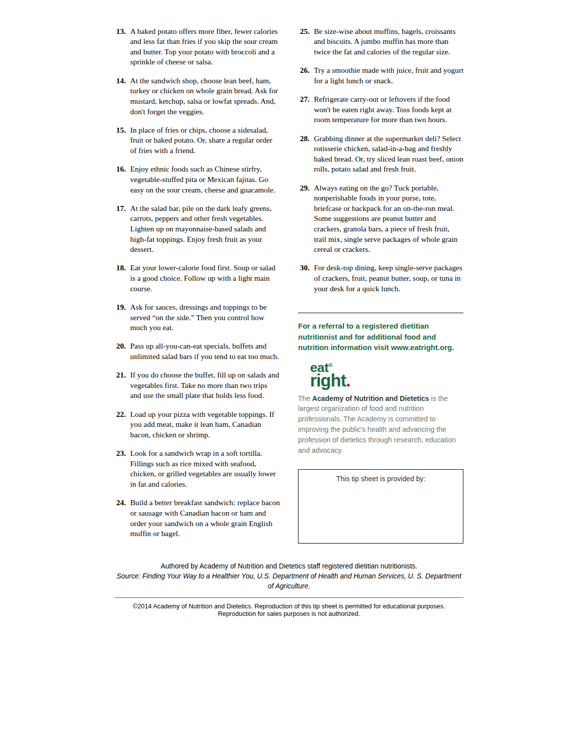13. A baked potato offers more fiber, fewer calories and less fat than fries if you skip the sour cream and butter. Top your potato with broccoli and a sprinkle of cheese or salsa.
14. At the sandwich shop, choose lean beef, ham, turkey or chicken on whole grain bread. Ask for mustard, ketchup, salsa or lowfat spreads. And, don't forget the veggies.
15. In place of fries or chips, choose a sidesalad, fruit or baked potato. Or, share a regular order of fries with a friend.
16. Enjoy ethnic foods such as Chinese stirfry, vegetable-stuffed pita or Mexican fajitas. Go easy on the sour cream, cheese and guacamole.
17. At the salad bar, pile on the dark leafy greens, carrots, peppers and other fresh vegetables. Lighten up on mayonnaise-based salads and high-fat toppings. Enjoy fresh fruit as your dessert.
18. Eat your lower-calorie food first. Soup or salad is a good choice. Follow up with a light main course.
19. Ask for sauces, dressings and toppings to be served “on the side.” Then you control how much you eat.
20. Pass up all-you-can-eat specials, buffets and unlimited salad bars if you tend to eat too much.
21. If you do choose the buffet, fill up on salads and vegetables first. Take no more than two trips and use the small plate that holds less food.
22. Load up your pizza with vegetable toppings. If you add meat, make it lean ham, Canadian bacon, chicken or shrimp.
23. Look for a sandwich wrap in a soft tortilla. Fillings such as rice mixed with seafood, chicken, or grilled vegetables are usually lower in fat and calories.
24. Build a better breakfast sandwich: replace bacon or sausage with Canadian bacon or ham and order your sandwich on a whole grain English muffin or bagel.
25. Be size-wise about muffins, bagels, croissants and biscuits. A jumbo muffin has more than twice the fat and calories of the regular size.
26. Try a smoothie made with juice, fruit and yogurt for a light lunch or snack.
27. Refrigerate carry-out or leftovers if the food won't be eaten right away. Toss foods kept at room temperature for more than two hours.
28. Grabbing dinner at the supermarket deli? Select rotisserie chicken, salad-in-a-bag and freshly baked bread. Or, try sliced lean roast beef, onion rolls, potato salad and fresh fruit.
29. Always eating on the go? Tuck portable, nonperishable foods in your purse, tote, briefcase or backpack for an on-the-run meal. Some suggestions are peanut butter and crackers, granola bars, a piece of fresh fruit, trail mix, single serve packages of whole grain cereal or crackers.
30. For desk-top dining, keep single-serve packages of crackers, fruit, peanut butter, soup, or tuna in your desk for a quick lunch.
For a referral to a registered dietitian nutritionist and for additional food and nutrition information visit www.eatright.org.
eat®
right.
The Academy of Nutrition and Dietetics is the largest organization of food and nutrition professionals. The Academy is committed to improving the public's health and advancing the profession of dietetics through research, education and advocacy.
This tip sheet is provided by:
Authored by Academy of Nutrition and Dietetics staff registered dietitian nutritionists.
Source: Finding Your Way to a Healthier You, U.S. Department of Health and Human Services, U. S. Department of Agriculture.
©2014 Academy of Nutrition and Dietetics. Reproduction of this tip sheet is permitted for educational purposes. Reproduction for sales purposes is not authorized.